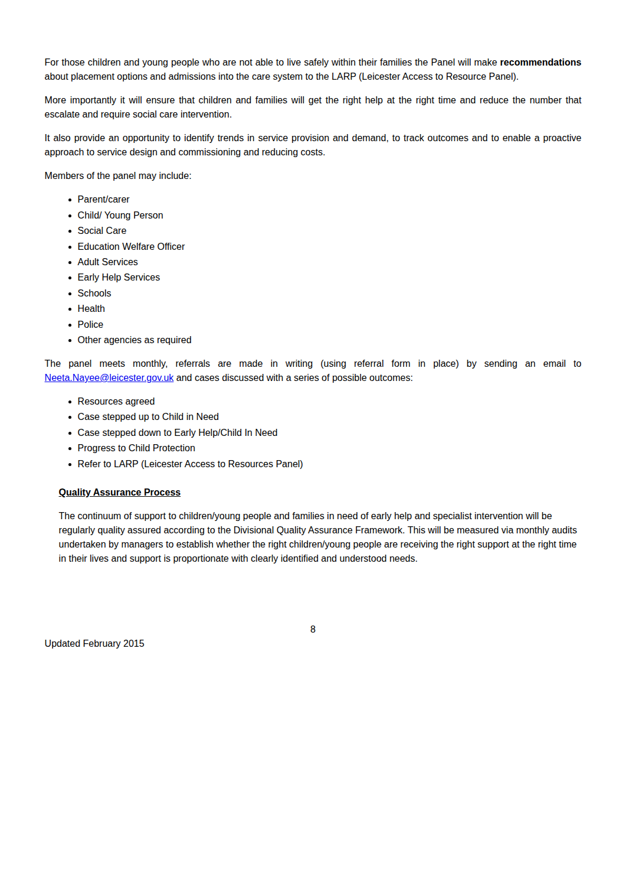For those children and young people who are not able to live safely within their families the Panel will make recommendations about placement options and admissions into the care system to the LARP (Leicester Access to Resource Panel).
More importantly it will ensure that children and families will get the right help at the right time and reduce the number that escalate and require social care intervention.
It also provide an opportunity to identify trends in service provision and demand, to track outcomes and to enable a proactive approach to service design and commissioning and reducing costs.
Members of the panel may include:
Parent/carer
Child/ Young Person
Social Care
Education Welfare Officer
Adult Services
Early Help Services
Schools
Health
Police
Other agencies as required
The panel meets monthly, referrals are made in writing (using referral form in place) by sending an email to Neeta.Nayee@leicester.gov.uk and cases discussed with a series of possible outcomes:
Resources agreed
Case stepped up to Child in Need
Case stepped down to Early Help/Child In Need
Progress to Child Protection
Refer to LARP (Leicester Access to Resources Panel)
Quality Assurance Process
The continuum of support to children/young people and families in need of early help and specialist intervention will be regularly quality assured according to the Divisional Quality Assurance Framework. This will be measured via monthly audits undertaken by managers to establish whether the right children/young people are receiving the right support at the right time in their lives and support is proportionate with clearly identified and understood needs.
8
Updated February 2015